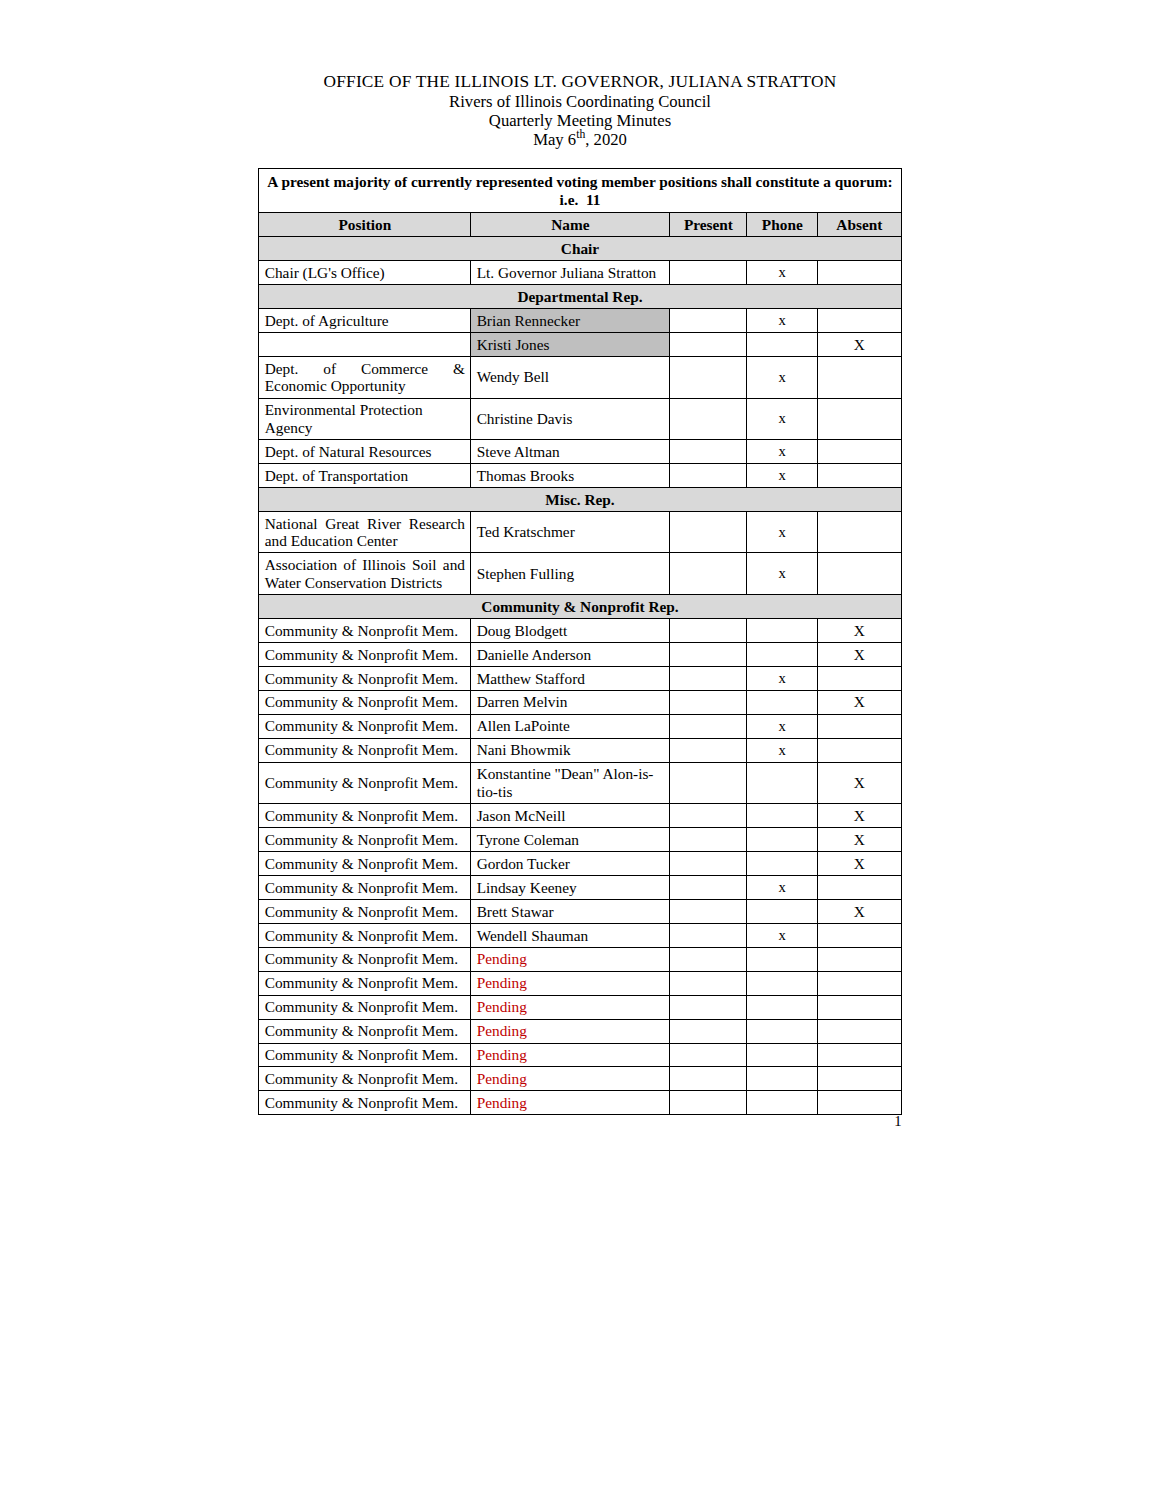OFFICE OF THE ILLINOIS LT. GOVERNOR, JULIANA STRATTON
Rivers of Illinois Coordinating Council
Quarterly Meeting Minutes
May 6th, 2020
| A present majority of currently represented voting member positions shall constitute a quorum: i.e. 11 |
| Position | Name | Present | Phone | Absent |
| Chair |
| Chair (LG's Office) | Lt. Governor Juliana Stratton | | x | |
| Departmental Rep. |
| Dept. of Agriculture | Brian Rennecker | | x | |
| | Kristi Jones | | | X |
| Dept. of Commerce & Economic Opportunity | Wendy Bell | | x | |
| Environmental Protection Agency | Christine Davis | | x | |
| Dept. of Natural Resources | Steve Altman | | x | |
| Dept. of Transportation | Thomas Brooks | | x | |
| Misc. Rep. |
| National Great River Research and Education Center | Ted Kratschmer | | x | |
| Association of Illinois Soil and Water Conservation Districts | Stephen Fulling | | x | |
| Community & Nonprofit Rep. |
| Community & Nonprofit Mem. | Doug Blodgett | | | X |
| Community & Nonprofit Mem. | Danielle Anderson | | | X |
| Community & Nonprofit Mem. | Matthew Stafford | | x | |
| Community & Nonprofit Mem. | Darren Melvin | | | X |
| Community & Nonprofit Mem. | Allen LaPointe | | x | |
| Community & Nonprofit Mem. | Nani Bhowmik | | x | |
| Community & Nonprofit Mem. | Konstantine "Dean" Alon-is-tio-tis | | | X |
| Community & Nonprofit Mem. | Jason McNeill | | | X |
| Community & Nonprofit Mem. | Tyrone Coleman | | | X |
| Community & Nonprofit Mem. | Gordon Tucker | | | X |
| Community & Nonprofit Mem. | Lindsay Keeney | | x | |
| Community & Nonprofit Mem. | Brett Stawar | | | X |
| Community & Nonprofit Mem. | Wendell Shauman | | x | |
| Community & Nonprofit Mem. | Pending | | | |
| Community & Nonprofit Mem. | Pending | | | |
| Community & Nonprofit Mem. | Pending | | | |
| Community & Nonprofit Mem. | Pending | | | |
| Community & Nonprofit Mem. | Pending | | | |
| Community & Nonprofit Mem. | Pending | | | |
| Community & Nonprofit Mem. | Pending | | | |
1